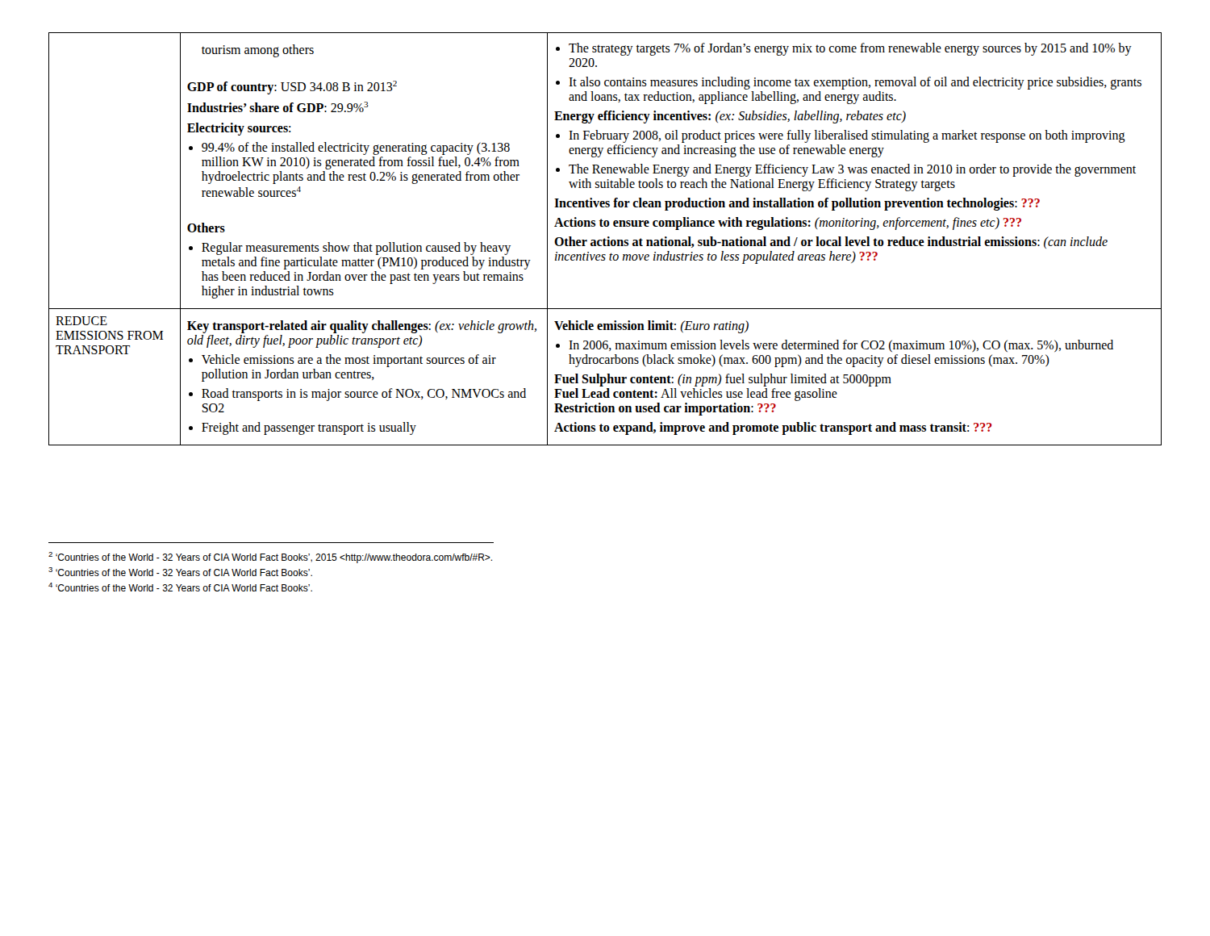| | tourism among others GDP of country : USD 34.08 B in 2013 2 Industries’ share of GDP : 29.9% 3 Electricity sources : 99.4% of the installed electricity generating capacity (3.138 million KW in 2010) is generated from fossil fuel, 0.4% from hydroelectric plants and the rest 0.2% is generated from other renewable sources 4 Others Regular measurements show that pollution caused by heavy metals and fine particulate matter (PM10) produced by industry has been reduced in Jordan over the past ten years but remains higher in industrial towns | The strategy targets 7% of Jordan’s energy mix to come from renewable energy sources by 2015 and 10% by 2020. It also contains measures including income tax exemption, removal of oil and electricity price subsidies, grants and loans, tax reduction, appliance labelling, and energy audits. Energy efficiency incentives: (ex: Subsidies, labelling, rebates etc) In February 2008, oil product prices were fully liberalised stimulating a market response on both improving energy efficiency and increasing the use of renewable energy The Renewable Energy and Energy Efficiency Law 3 was enacted in 2010 in order to provide the government with suitable tools to reach the National Energy Efficiency Strategy targets Incentives for clean production and installation of pollution prevention technologies : ??? Actions to ensure compliance with regulations: (monitoring, enforcement, fines etc) ??? Other actions at national, sub-national and / or local level to reduce industrial emissions : (can include incentives to move industries to less populated areas here) ??? |
| REDUCE EMISSIONS FROM TRANSPORT | Key transport-related air quality challenges : (ex: vehicle growth, old fleet, dirty fuel, poor public transport etc) Vehicle emissions are a the most important sources of air pollution in Jordan urban centres, Road transports in is major source of NOx, CO, NMVOCs and SO2 Freight and passenger transport is usually | Vehicle emission limit : (Euro rating) In 2006, maximum emission levels were determined for CO2 (maximum 10%), CO (max. 5%), unburned hydrocarbons (black smoke) (max. 600 ppm) and the opacity of diesel emissions (max. 70%) Fuel Sulphur content : (in ppm) fuel sulphur limited at 5000ppm Fuel Lead content: All vehicles use lead free gasoline Restriction on used car importation : ??? Actions to expand, improve and promote public transport and mass transit : ??? |
2 ‘Countries of the World - 32 Years of CIA World Fact Books’, 2015 <http://www.theodora.com/wfb/#R>.
3 ‘Countries of the World - 32 Years of CIA World Fact Books’.
4 ‘Countries of the World - 32 Years of CIA World Fact Books’.